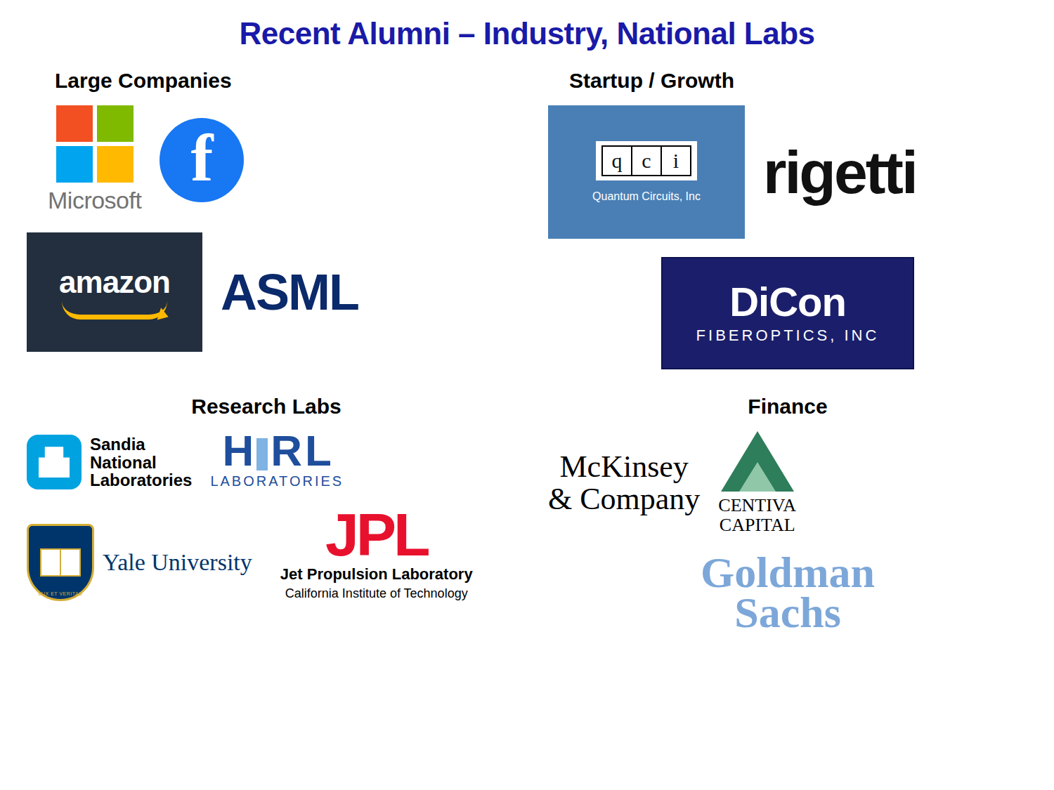Recent Alumni – Industry, National Labs
Large Companies
Microsoft
amazon
ASML
Startup / Growth
q
c
i
Quantum Circuits, Inc
rigetti
DiCon
FIBEROPTICS, INC
Research Labs
Sandia
National
Laboratories
H RL
LABORATORIES
LUX ET VERITAS
Yale University
JPL
Jet Propulsion Laboratory
California Institute of Technology
Finance
McKinsey
& Company
CENTIVA
CAPITAL
Goldman
Sachs